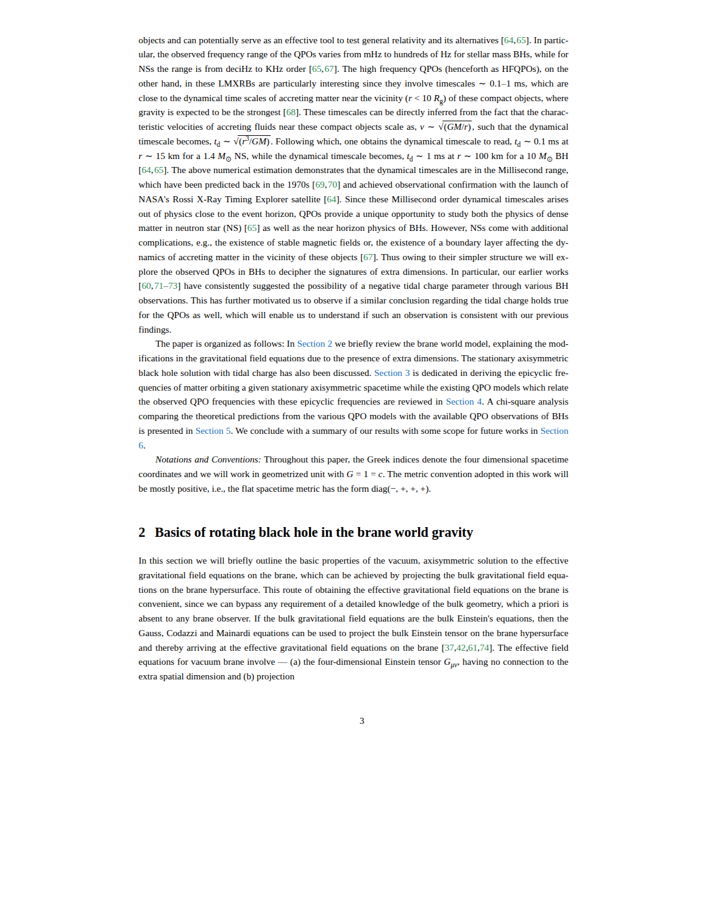objects and can potentially serve as an effective tool to test general relativity and its alternatives [64, 65]. In particular, the observed frequency range of the QPOs varies from mHz to hundreds of Hz for stellar mass BHs, while for NSs the range is from deciHz to KHz order [65, 67]. The high frequency QPOs (henceforth as HFQPOs), on the other hand, in these LMXRBs are particularly interesting since they involve timescales ∼ 0.1–1 ms, which are close to the dynamical time scales of accreting matter near the vicinity (r < 10 Rg) of these compact objects, where gravity is expected to be the strongest [68]. These timescales can be directly inferred from the fact that the characteristic velocities of accreting fluids near these compact objects scale as, v ∼ √(GM/r), such that the dynamical timescale becomes, td ∼ √(r3/GM). Following which, one obtains the dynamical timescale to read, td ∼ 0.1 ms at r ∼ 15 km for a 1.4 M⊙ NS, while the dynamical timescale becomes, td ∼ 1 ms at r ∼ 100 km for a 10 M⊙ BH [64, 65]. The above numerical estimation demonstrates that the dynamical timescales are in the Millisecond range, which have been predicted back in the 1970s [69, 70] and achieved observational confirmation with the launch of NASA's Rossi X-Ray Timing Explorer satellite [64]. Since these Millisecond order dynamical timescales arises out of physics close to the event horizon, QPOs provide a unique opportunity to study both the physics of dense matter in neutron star (NS) [65] as well as the near horizon physics of BHs. However, NSs come with additional complications, e.g., the existence of stable magnetic fields or, the existence of a boundary layer affecting the dynamics of accreting matter in the vicinity of these objects [67]. Thus owing to their simpler structure we will explore the observed QPOs in BHs to decipher the signatures of extra dimensions. In particular, our earlier works [60, 71–73] have consistently suggested the possibility of a negative tidal charge parameter through various BH observations. This has further motivated us to observe if a similar conclusion regarding the tidal charge holds true for the QPOs as well, which will enable us to understand if such an observation is consistent with our previous findings.
The paper is organized as follows: In Section 2 we briefly review the brane world model, explaining the modifications in the gravitational field equations due to the presence of extra dimensions. The stationary axisymmetric black hole solution with tidal charge has also been discussed. Section 3 is dedicated in deriving the epicyclic frequencies of matter orbiting a given stationary axisymmetric spacetime while the existing QPO models which relate the observed QPO frequencies with these epicyclic frequencies are reviewed in Section 4. A chi-square analysis comparing the theoretical predictions from the various QPO models with the available QPO observations of BHs is presented in Section 5. We conclude with a summary of our results with some scope for future works in Section 6.
Notations and Conventions: Throughout this paper, the Greek indices denote the four dimensional spacetime coordinates and we will work in geometrized unit with G = 1 = c. The metric convention adopted in this work will be mostly positive, i.e., the flat spacetime metric has the form diag(−, +, +, +).
2 Basics of rotating black hole in the brane world gravity
In this section we will briefly outline the basic properties of the vacuum, axisymmetric solution to the effective gravitational field equations on the brane, which can be achieved by projecting the bulk gravitational field equations on the brane hypersurface. This route of obtaining the effective gravitational field equations on the brane is convenient, since we can bypass any requirement of a detailed knowledge of the bulk geometry, which a priori is absent to any brane observer. If the bulk gravitational field equations are the bulk Einstein's equations, then the Gauss, Codazzi and Mainardi equations can be used to project the bulk Einstein tensor on the brane hypersurface and thereby arriving at the effective gravitational field equations on the brane [37,42,61,74]. The effective field equations for vacuum brane involve — (a) the four-dimensional Einstein tensor Gμν, having no connection to the extra spatial dimension and (b) projection
3